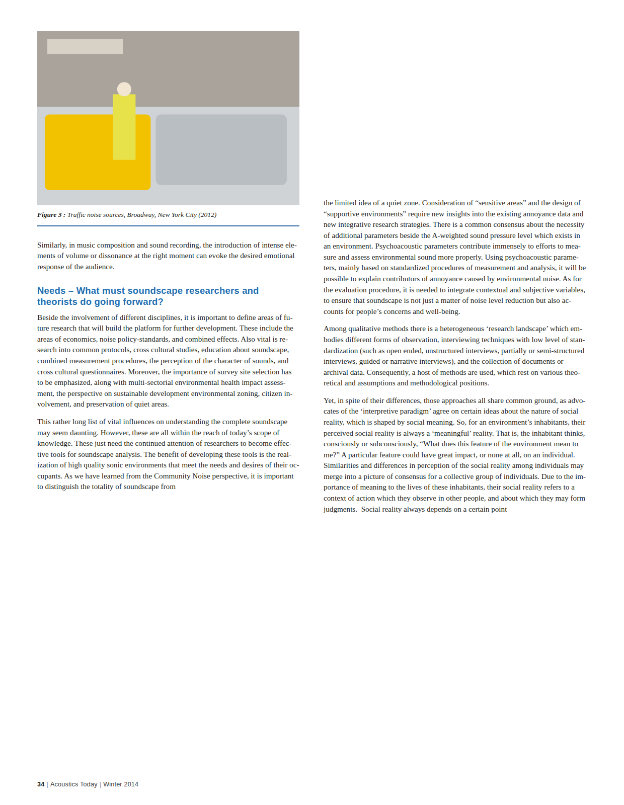Figure 3 : Traffic noise sources, Broadway, New York City (2012)
Similarly, in music composition and sound recording, the introduction of intense elements of volume or dissonance at the right moment can evoke the desired emotional response of the audience.
Needs – What must soundscape researchers and theorists do going forward?
Beside the involvement of different disciplines, it is important to define areas of future research that will build the platform for further development. These include the areas of economics, noise policy-standards, and combined effects. Also vital is research into common protocols, cross cultural studies, education about soundscape, combined measurement procedures, the perception of the character of sounds, and cross cultural questionnaires. Moreover, the importance of survey site selection has to be emphasized, along with multi-sectorial environmental health impact assessment, the perspective on sustainable development environmental zoning, citizen involvement, and preservation of quiet areas.
This rather long list of vital influences on understanding the complete soundscape may seem daunting. However, these are all within the reach of today’s scope of knowledge. These just need the continued attention of researchers to become effective tools for soundscape analysis. The benefit of developing these tools is the realization of high quality sonic environments that meet the needs and desires of their occupants. As we have learned from the Community Noise perspective, it is important to distinguish the totality of soundscape from
the limited idea of a quiet zone. Consideration of “sensitive areas” and the design of “supportive environments” require new insights into the existing annoyance data and new integrative research strategies. There is a common consensus about the necessity of additional parameters beside the A-weighted sound pressure level which exists in an environment. Psychoacoustic parameters contribute immensely to efforts to measure and assess environmental sound more properly. Using psychoacoustic parameters, mainly based on standardized procedures of measurement and analysis, it will be possible to explain contributors of annoyance caused by environmental noise. As for the evaluation procedure, it is needed to integrate contextual and subjective variables, to ensure that soundscape is not just a matter of noise level reduction but also accounts for people’s concerns and well-being.
Among qualitative methods there is a heterogeneous ‘research landscape’ which embodies different forms of observation, interviewing techniques with low level of standardization (such as open ended, unstructured interviews, partially or semi-structured interviews, guided or narrative interviews), and the collection of documents or archival data. Consequently, a host of methods are used, which rest on various theoretical and assumptions and methodological positions.
Yet, in spite of their differences, those approaches all share common ground, as advocates of the ‘interpretive paradigm’ agree on certain ideas about the nature of social reality, which is shaped by social meaning. So, for an environment’s inhabitants, their perceived social reality is always a ‘meaningful’ reality. That is, the inhabitant thinks, consciously or subconsciously, “What does this feature of the environment mean to me?” A particular feature could have great impact, or none at all, on an individual. Similarities and differences in perception of the social reality among individuals may merge into a picture of consensus for a collective group of individuals. Due to the importance of meaning to the lives of these inhabitants, their social reality refers to a context of action which they observe in other people, and about which they may form judgments. Social reality always depends on a certain point
34|Acoustics Today|Winter 2014